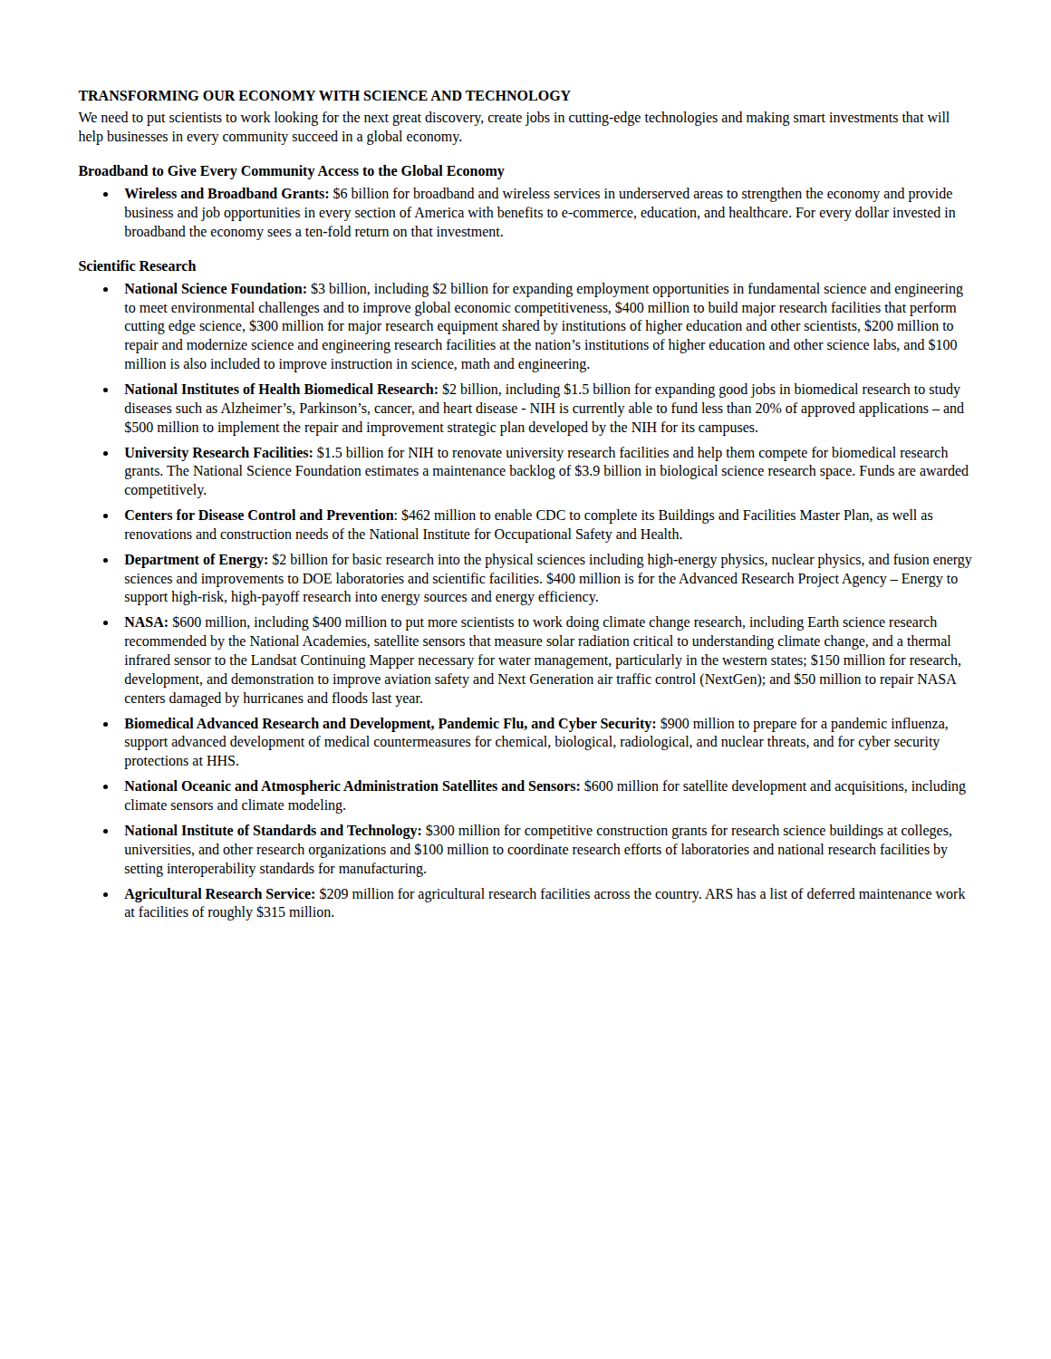Transforming Our Economy with Science and Technology
We need to put scientists to work looking for the next great discovery, create jobs in cutting-edge technologies and making smart investments that will help businesses in every community succeed in a global economy.
Broadband to Give Every Community Access to the Global Economy
Wireless and Broadband Grants: $6 billion for broadband and wireless services in underserved areas to strengthen the economy and provide business and job opportunities in every section of America with benefits to e-commerce, education, and healthcare. For every dollar invested in broadband the economy sees a ten-fold return on that investment.
Scientific Research
National Science Foundation: $3 billion, including $2 billion for expanding employment opportunities in fundamental science and engineering to meet environmental challenges and to improve global economic competitiveness, $400 million to build major research facilities that perform cutting edge science, $300 million for major research equipment shared by institutions of higher education and other scientists, $200 million to repair and modernize science and engineering research facilities at the nation’s institutions of higher education and other science labs, and $100 million is also included to improve instruction in science, math and engineering.
National Institutes of Health Biomedical Research: $2 billion, including $1.5 billion for expanding good jobs in biomedical research to study diseases such as Alzheimer’s, Parkinson’s, cancer, and heart disease - NIH is currently able to fund less than 20% of approved applications – and $500 million to implement the repair and improvement strategic plan developed by the NIH for its campuses.
University Research Facilities: $1.5 billion for NIH to renovate university research facilities and help them compete for biomedical research grants. The National Science Foundation estimates a maintenance backlog of $3.9 billion in biological science research space. Funds are awarded competitively.
Centers for Disease Control and Prevention: $462 million to enable CDC to complete its Buildings and Facilities Master Plan, as well as renovations and construction needs of the National Institute for Occupational Safety and Health.
Department of Energy: $2 billion for basic research into the physical sciences including high-energy physics, nuclear physics, and fusion energy sciences and improvements to DOE laboratories and scientific facilities. $400 million is for the Advanced Research Project Agency – Energy to support high-risk, high-payoff research into energy sources and energy efficiency.
NASA: $600 million, including $400 million to put more scientists to work doing climate change research, including Earth science research recommended by the National Academies, satellite sensors that measure solar radiation critical to understanding climate change, and a thermal infrared sensor to the Landsat Continuing Mapper necessary for water management, particularly in the western states; $150 million for research, development, and demonstration to improve aviation safety and Next Generation air traffic control (NextGen); and $50 million to repair NASA centers damaged by hurricanes and floods last year.
Biomedical Advanced Research and Development, Pandemic Flu, and Cyber Security: $900 million to prepare for a pandemic influenza, support advanced development of medical countermeasures for chemical, biological, radiological, and nuclear threats, and for cyber security protections at HHS.
National Oceanic and Atmospheric Administration Satellites and Sensors: $600 million for satellite development and acquisitions, including climate sensors and climate modeling.
National Institute of Standards and Technology: $300 million for competitive construction grants for research science buildings at colleges, universities, and other research organizations and $100 million to coordinate research efforts of laboratories and national research facilities by setting interoperability standards for manufacturing.
Agricultural Research Service: $209 million for agricultural research facilities across the country. ARS has a list of deferred maintenance work at facilities of roughly $315 million.